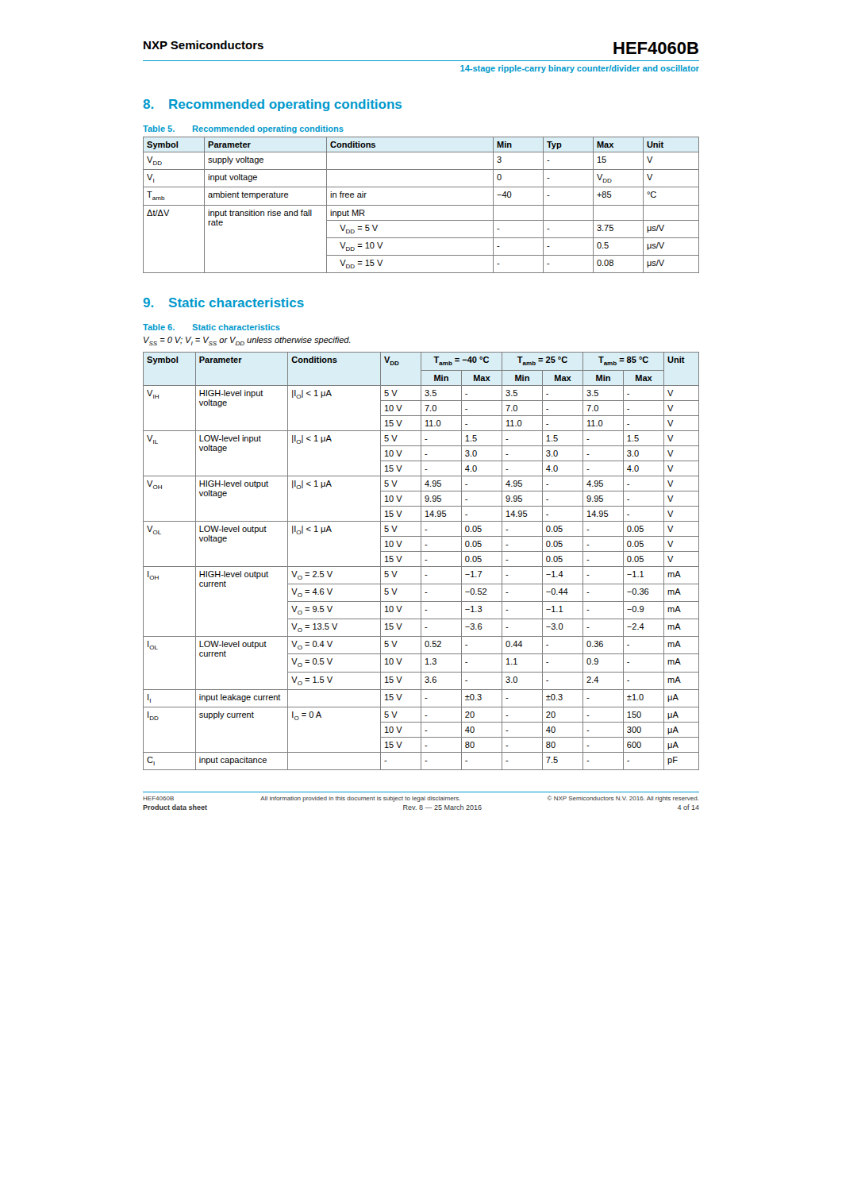NXP Semiconductors
HEF4060B
14-stage ripple-carry binary counter/divider and oscillator
8. Recommended operating conditions
Table 5. Recommended operating conditions
| Symbol | Parameter | Conditions | Min | Typ | Max | Unit |
| --- | --- | --- | --- | --- | --- | --- |
| V DD | supply voltage | | 3 | - | 15 | V |
| V I | input voltage | | 0 | - | V DD | V |
| T amb | ambient temperature | in free air | −40 | - | +85 | °C |
| Δt/ΔV | input transition rise and fall rate | input MR | | | | |
| V DD = 5 V | - | - | 3.75 | μs/V |
| V DD = 10 V | - | - | 0.5 | μs/V |
| V DD = 15 V | - | - | 0.08 | μs/V |
9. Static characteristics
Table 6. Static characteristics
VSS = 0 V; VI = VSS or VDD unless otherwise specified.
| Symbol | Parameter | Conditions | V DD | T amb = −40 °C | T amb = 25 °C | T amb = 85 °C | Unit |
| --- | --- | --- | --- | --- | --- | --- | --- |
| Min | Max | Min | Max | Min | Max |
| V IH | HIGH-level input voltage | /I O / < 1 μA | 5 V | 3.5 | - | 3.5 | - | 3.5 | - | V |
| 10 V | 7.0 | - | 7.0 | - | 7.0 | - | V |
| 15 V | 11.0 | - | 11.0 | - | 11.0 | - | V |
| V IL | LOW-level input voltage | /I O / < 1 μA | 5 V | - | 1.5 | - | 1.5 | - | 1.5 | V |
| 10 V | - | 3.0 | - | 3.0 | - | 3.0 | V |
| 15 V | - | 4.0 | - | 4.0 | - | 4.0 | V |
| V OH | HIGH-level output voltage | /I O / < 1 μA | 5 V | 4.95 | - | 4.95 | - | 4.95 | - | V |
| 10 V | 9.95 | - | 9.95 | - | 9.95 | - | V |
| 15 V | 14.95 | - | 14.95 | - | 14.95 | - | V |
| V OL | LOW-level output voltage | /I O / < 1 μA | 5 V | - | 0.05 | - | 0.05 | - | 0.05 | V |
| 10 V | - | 0.05 | - | 0.05 | - | 0.05 | V |
| 15 V | - | 0.05 | - | 0.05 | - | 0.05 | V |
| I OH | HIGH-level output current | V O = 2.5 V | 5 V | - | −1.7 | - | −1.4 | - | −1.1 | mA |
| V O = 4.6 V | 5 V | - | −0.52 | - | −0.44 | - | −0.36 | mA |
| V O = 9.5 V | 10 V | - | −1.3 | - | −1.1 | - | −0.9 | mA |
| V O = 13.5 V | 15 V | - | −3.6 | - | −3.0 | - | −2.4 | mA |
| I OL | LOW-level output current | V O = 0.4 V | 5 V | 0.52 | - | 0.44 | - | 0.36 | - | mA |
| V O = 0.5 V | 10 V | 1.3 | - | 1.1 | - | 0.9 | - | mA |
| V O = 1.5 V | 15 V | 3.6 | - | 3.0 | - | 2.4 | - | mA |
| I I | input leakage current | | 15 V | - | ±0.3 | - | ±0.3 | - | ±1.0 | μA |
| I DD | supply current | I O = 0 A | 5 V | - | 20 | - | 20 | - | 150 | μA |
| 10 V | - | 40 | - | 40 | - | 300 | μA |
| 15 V | - | 80 | - | 80 | - | 600 | μA |
| C I | input capacitance | | - | - | - | - | 7.5 | - | - | pF |
HEF4060B
All information provided in this document is subject to legal disclaimers.
© NXP Semiconductors N.V. 2016. All rights reserved.
Product data sheet
Rev. 8 — 25 March 2016
4 of 14